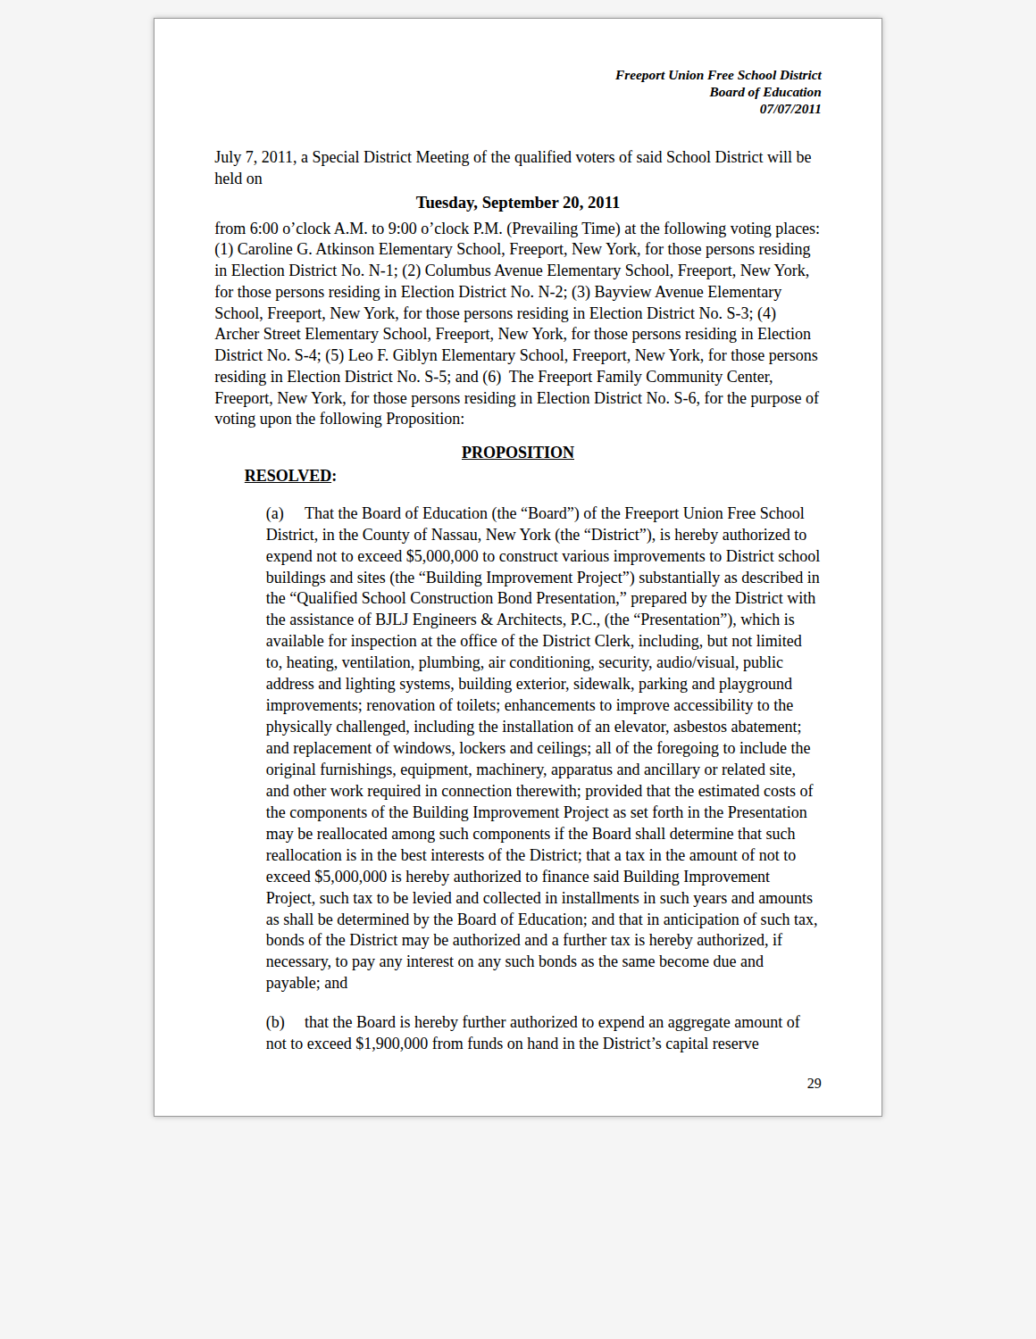Freeport Union Free School District
Board of Education
07/07/2011
July 7, 2011, a Special District Meeting of the qualified voters of said School District will be held on
Tuesday, September 20, 2011
from 6:00 o’clock A.M. to 9:00 o’clock P.M. (Prevailing Time) at the following voting places: (1) Caroline G. Atkinson Elementary School, Freeport, New York, for those persons residing in Election District No. N-1; (2) Columbus Avenue Elementary School, Freeport, New York, for those persons residing in Election District No. N-2; (3) Bayview Avenue Elementary School, Freeport, New York, for those persons residing in Election District No. S-3; (4) Archer Street Elementary School, Freeport, New York, for those persons residing in Election District No. S-4; (5) Leo F. Giblyn Elementary School, Freeport, New York, for those persons residing in Election District No. S-5; and (6) The Freeport Family Community Center, Freeport, New York, for those persons residing in Election District No. S-6, for the purpose of voting upon the following Proposition:
PROPOSITION
RESOLVED:
(a) That the Board of Education (the “Board”) of the Freeport Union Free School District, in the County of Nassau, New York (the “District”), is hereby authorized to expend not to exceed $5,000,000 to construct various improvements to District school buildings and sites (the “Building Improvement Project”) substantially as described in the “Qualified School Construction Bond Presentation,” prepared by the District with the assistance of BJLJ Engineers & Architects, P.C., (the “Presentation”), which is available for inspection at the office of the District Clerk, including, but not limited to, heating, ventilation, plumbing, air conditioning, security, audio/visual, public address and lighting systems, building exterior, sidewalk, parking and playground improvements; renovation of toilets; enhancements to improve accessibility to the physically challenged, including the installation of an elevator, asbestos abatement; and replacement of windows, lockers and ceilings; all of the foregoing to include the original furnishings, equipment, machinery, apparatus and ancillary or related site, and other work required in connection therewith; provided that the estimated costs of the components of the Building Improvement Project as set forth in the Presentation may be reallocated among such components if the Board shall determine that such reallocation is in the best interests of the District; that a tax in the amount of not to exceed $5,000,000 is hereby authorized to finance said Building Improvement Project, such tax to be levied and collected in installments in such years and amounts as shall be determined by the Board of Education; and that in anticipation of such tax, bonds of the District may be authorized and a further tax is hereby authorized, if necessary, to pay any interest on any such bonds as the same become due and payable; and
(b) that the Board is hereby further authorized to expend an aggregate amount of not to exceed $1,900,000 from funds on hand in the District’s capital reserve
29